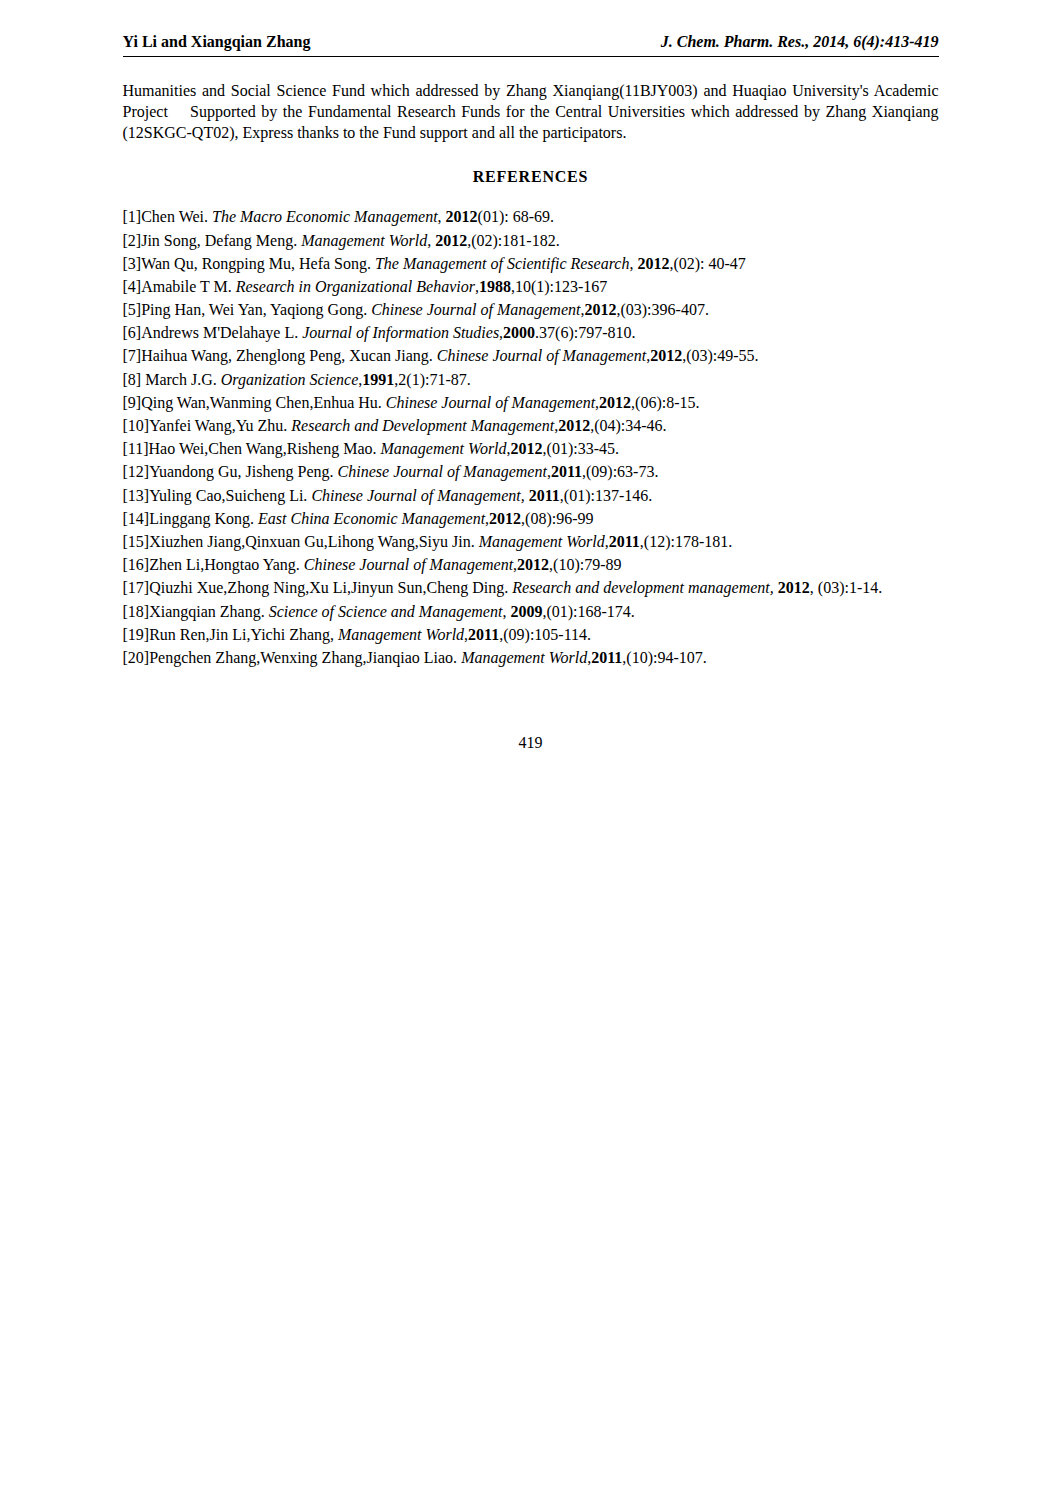Yi Li and Xiangqian Zhang J. Chem. Pharm. Res., 2014, 6(4):413-419
Humanities and Social Science Fund which addressed by Zhang Xianqiang(11BJY003) and Huaqiao University's Academic Project Supported by the Fundamental Research Funds for the Central Universities which addressed by Zhang Xianqiang (12SKGC-QT02), Express thanks to the Fund support and all the participators.
REFERENCES
[1]Chen Wei. The Macro Economic Management, 2012(01): 68-69.
[2]Jin Song, Defang Meng. Management World, 2012,(02):181-182.
[3]Wan Qu, Rongping Mu, Hefa Song. The Management of Scientific Research, 2012,(02): 40-47
[4]Amabile T M. Research in Organizational Behavior,1988,10(1):123-167
[5]Ping Han, Wei Yan, Yaqiong Gong. Chinese Journal of Management,2012,(03):396-407.
[6]Andrews M'Delahaye L. Journal of Information Studies,2000.37(6):797-810.
[7]Haihua Wang, Zhenglong Peng, Xucan Jiang. Chinese Journal of Management,2012,(03):49-55.
[8] March J.G. Organization Science,1991,2(1):71-87.
[9]Qing Wan,Wanming Chen,Enhua Hu. Chinese Journal of Management,2012,(06):8-15.
[10]Yanfei Wang,Yu Zhu. Research and Development Management,2012,(04):34-46.
[11]Hao Wei,Chen Wang,Risheng Mao. Management World,2012,(01):33-45.
[12]Yuandong Gu, Jisheng Peng. Chinese Journal of Management,2011,(09):63-73.
[13]Yuling Cao,Suicheng Li. Chinese Journal of Management, 2011,(01):137-146.
[14]Linggang Kong. East China Economic Management,2012,(08):96-99
[15]Xiuzhen Jiang,Qinxuan Gu,Lihong Wang,Siyu Jin. Management World,2011,(12):178-181.
[16]Zhen Li,Hongtao Yang. Chinese Journal of Management,2012,(10):79-89
[17]Qiuzhi Xue,Zhong Ning,Xu Li,Jinyun Sun,Cheng Ding. Research and development management, 2012, (03):1-14.
[18]Xiangqian Zhang. Science of Science and Management, 2009,(01):168-174.
[19]Run Ren,Jin Li,Yichi Zhang, Management World,2011,(09):105-114.
[20]Pengchen Zhang,Wenxing Zhang,Jianqiao Liao. Management World,2011,(10):94-107.
419